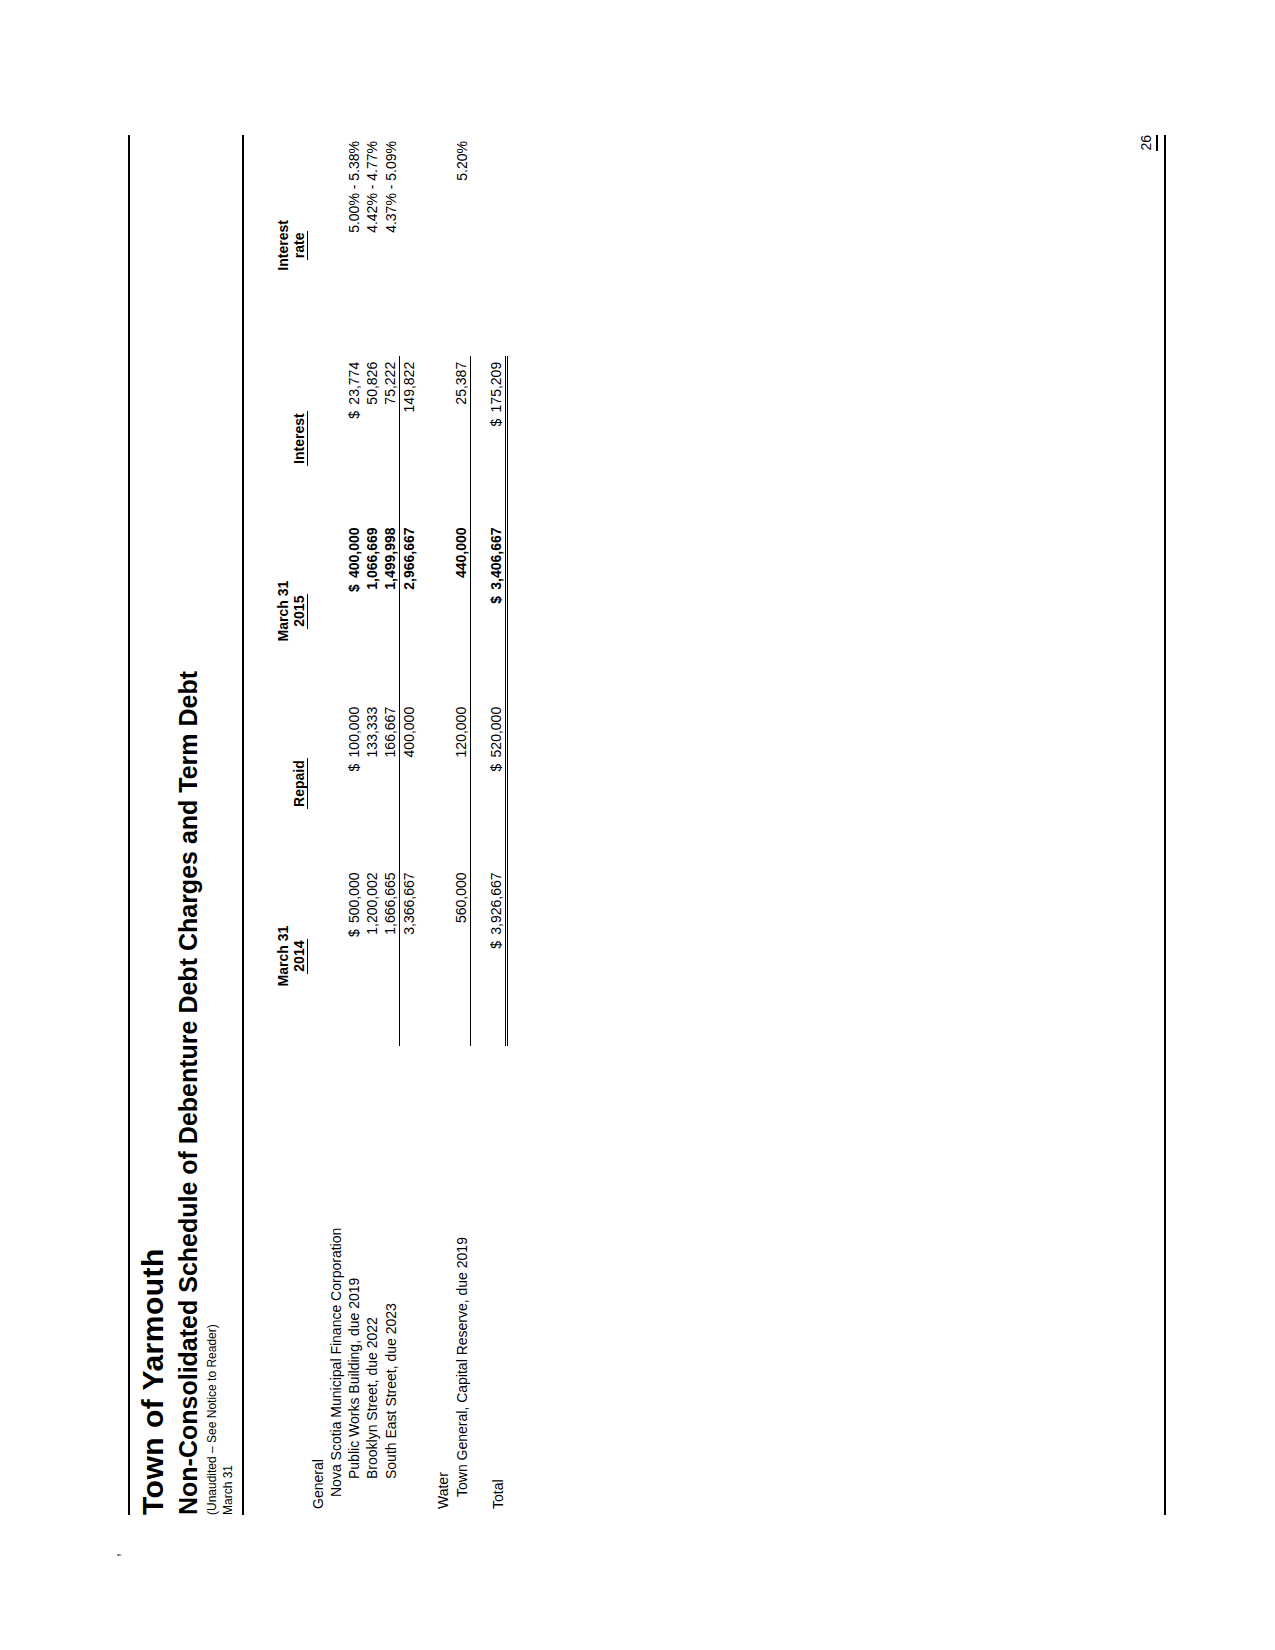,
Town of Yarmouth
Non-Consolidated Schedule of Debenture Debt Charges and Term Debt
(Unaudited – See Notice to Reader)
March 31
| | March 31 2014 | Repaid | March 31 2015 | Interest | Interest rate |
| --- | --- | --- | --- | --- | --- |
| General | | | | | |
| Nova Scotia Municipal Finance Corporation | | | | | |
| Public Works Building, due 2019 | $ 500,000 | $ 100,000 | $ 400,000 | $ 23,774 | 5.00% - 5.38% |
| Brooklyn Street, due 2022 | 1,200,002 | 133,333 | 1,066,669 | 50,826 | 4.42% - 4.77% |
| South East Street, due 2023 | 1,666,665 | 166,667 | 1,499,998 | 75,222 | 4.37% - 5.09% |
| | 3,366,667 | 400,000 | 2,966,667 | 149,822 | |
| Water | | | | | |
| Town General, Capital Reserve, due 2019 | 560,000 | 120,000 | 440,000 | 25,387 | 5.20% |
| Total | $ 3,926,667 | $ 520,000 | $ 3,406,667 | $ 175,209 | |
26